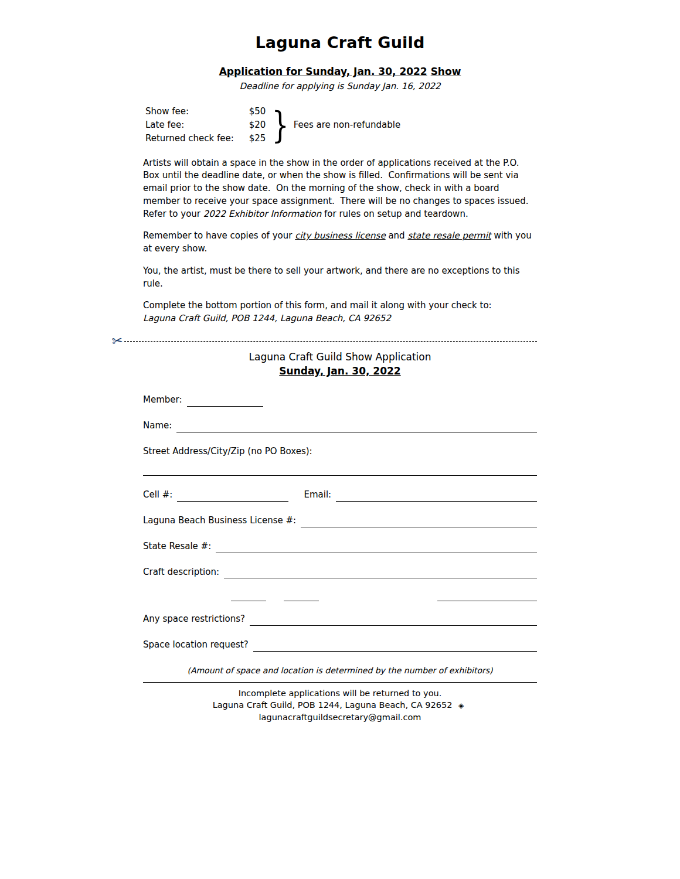Laguna Craft Guild
Application for Sunday, Jan. 30, 2022 Show
Deadline for applying is Sunday Jan. 16, 2022
Show fee:
$50
Late fee:
$20
Returned check fee:
$25
}
Fees are non-refundable
Artists will obtain a space in the show in the order of applications received at the P.O. Box until the deadline date, or when the show is filled. Confirmations will be sent via email prior to the show date. On the morning of the show, check in with a board member to receive your space assignment. There will be no changes to spaces issued. Refer to your 2022 Exhibitor Information for rules on setup and teardown.
Remember to have copies of your city business license and state resale permit with you at every show.
You, the artist, must be there to sell your artwork, and there are no exceptions to this rule.
Complete the bottom portion of this form, and mail it along with your check to:
Laguna Craft Guild, POB 1244, Laguna Beach, CA 92652
✂
Laguna Craft Guild Show Application
Sunday, Jan. 30, 2022
Member:
Name:
Street Address/City/Zip (no PO Boxes):
Cell #: Email:
Laguna Beach Business License #:
State Resale #:
Craft description:
Any space restrictions?
Space location request?
(Amount of space and location is determined by the number of exhibitors)
Incomplete applications will be returned to you.
Laguna Craft Guild, POB 1244, Laguna Beach, CA 92652 ◈ lagunacraftguildsecretary@gmail.com